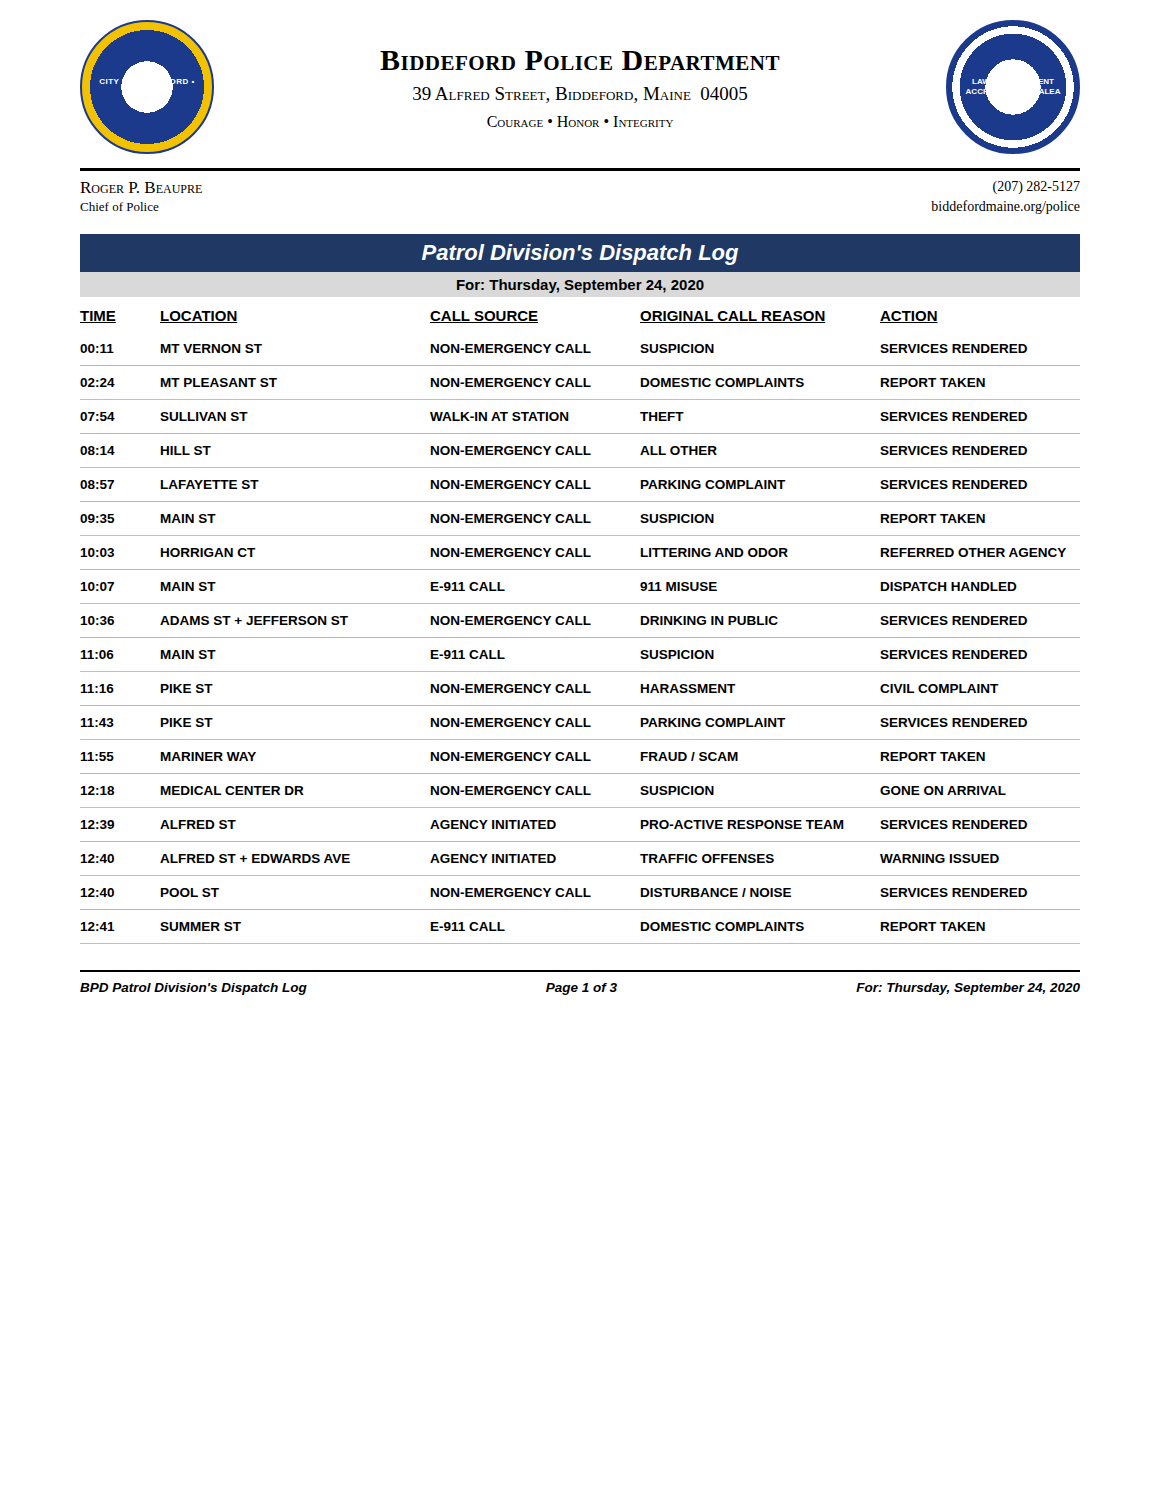Biddeford Police Department
39 Alfred Street, Biddeford, Maine 04005
Courage • Honor • Integrity
Roger P. Beaupre Chief of Police
(207) 282-5127
biddefordmaine.org/police
Patrol Division's Dispatch Log
For: Thursday, September 24, 2020
| TIME | LOCATION | CALL SOURCE | ORIGINAL CALL REASON | ACTION |
| --- | --- | --- | --- | --- |
| 00:11 | MT VERNON ST | NON-EMERGENCY CALL | SUSPICION | SERVICES RENDERED |
| 02:24 | MT PLEASANT ST | NON-EMERGENCY CALL | DOMESTIC COMPLAINTS | REPORT TAKEN |
| 07:54 | SULLIVAN ST | WALK-IN AT STATION | THEFT | SERVICES RENDERED |
| 08:14 | HILL ST | NON-EMERGENCY CALL | ALL OTHER | SERVICES RENDERED |
| 08:57 | LAFAYETTE ST | NON-EMERGENCY CALL | PARKING COMPLAINT | SERVICES RENDERED |
| 09:35 | MAIN ST | NON-EMERGENCY CALL | SUSPICION | REPORT TAKEN |
| 10:03 | HORRIGAN CT | NON-EMERGENCY CALL | LITTERING AND ODOR | REFERRED OTHER AGENCY |
| 10:07 | MAIN ST | E-911 CALL | 911 MISUSE | DISPATCH HANDLED |
| 10:36 | ADAMS ST + JEFFERSON ST | NON-EMERGENCY CALL | DRINKING IN PUBLIC | SERVICES RENDERED |
| 11:06 | MAIN ST | E-911 CALL | SUSPICION | SERVICES RENDERED |
| 11:16 | PIKE ST | NON-EMERGENCY CALL | HARASSMENT | CIVIL COMPLAINT |
| 11:43 | PIKE ST | NON-EMERGENCY CALL | PARKING COMPLAINT | SERVICES RENDERED |
| 11:55 | MARINER WAY | NON-EMERGENCY CALL | FRAUD / SCAM | REPORT TAKEN |
| 12:18 | MEDICAL CENTER DR | NON-EMERGENCY CALL | SUSPICION | GONE ON ARRIVAL |
| 12:39 | ALFRED ST | AGENCY INITIATED | PRO-ACTIVE RESPONSE TEAM | SERVICES RENDERED |
| 12:40 | ALFRED ST + EDWARDS AVE | AGENCY INITIATED | TRAFFIC OFFENSES | WARNING ISSUED |
| 12:40 | POOL ST | NON-EMERGENCY CALL | DISTURBANCE / NOISE | SERVICES RENDERED |
| 12:41 | SUMMER ST | E-911 CALL | DOMESTIC COMPLAINTS | REPORT TAKEN |
BPD Patrol Division's Dispatch Log
Page 1 of 3
For: Thursday, September 24, 2020